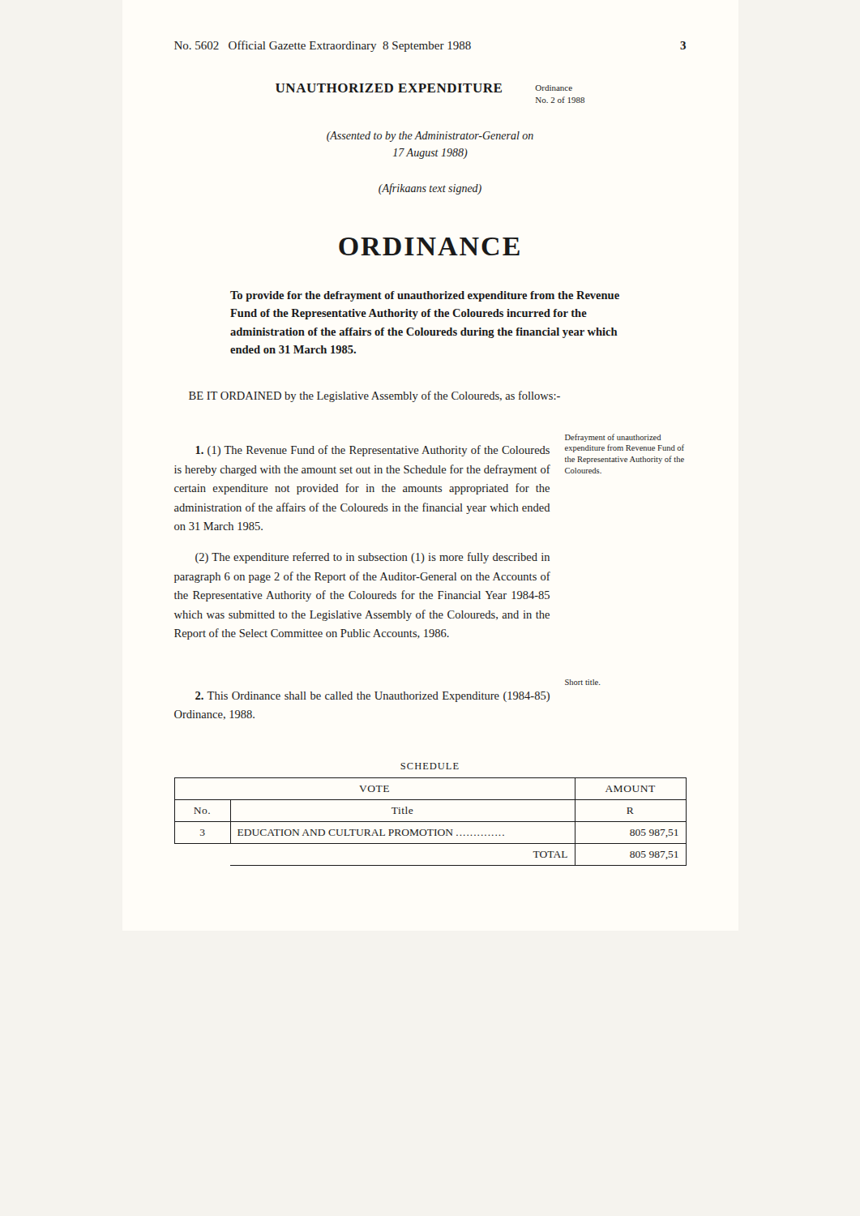No. 5602 Official Gazette Extraordinary 8 September 1988
3
UNAUTHORIZED EXPENDITURE
Ordinance
No. 2 of 1988
(Assented to by the Administrator-General on
17 August 1988)
(Afrikaans text signed)
ORDINANCE
To provide for the defrayment of unauthorized expenditure from the Revenue Fund of the Representative Authority of the Coloureds incurred for the administration of the affairs of the Coloureds during the financial year which ended on 31 March 1985.
BE IT ORDAINED by the Legislative Assembly of the Coloureds, as follows:-
1. (1) The Revenue Fund of the Representative Authority of the Coloureds is hereby charged with the amount set out in the Schedule for the defrayment of certain expenditure not provided for in the amounts appropriated for the administration of the affairs of the Coloureds in the financial year which ended on 31 March 1985.
(2) The expenditure referred to in subsection (1) is more fully described in paragraph 6 on page 2 of the Report of the Auditor-General on the Accounts of the Representative Authority of the Coloureds for the Financial Year 1984-85 which was submitted to the Legislative Assembly of the Coloureds, and in the Report of the Select Committee on Public Accounts, 1986.
Defrayment of unauthorized expenditure from Revenue Fund of the Representative Authority of the Coloureds.
2. This Ordinance shall be called the Unauthorized Expenditure (1984-85) Ordinance, 1988.
Short title.
SCHEDULE
| VOTE | AMOUNT |
| --- | --- |
| No. | Title | R |
| 3 | EDUCATION AND CULTURAL PROMOTION .............. | 805 987,51 |
| | TOTAL | 805 987,51 |